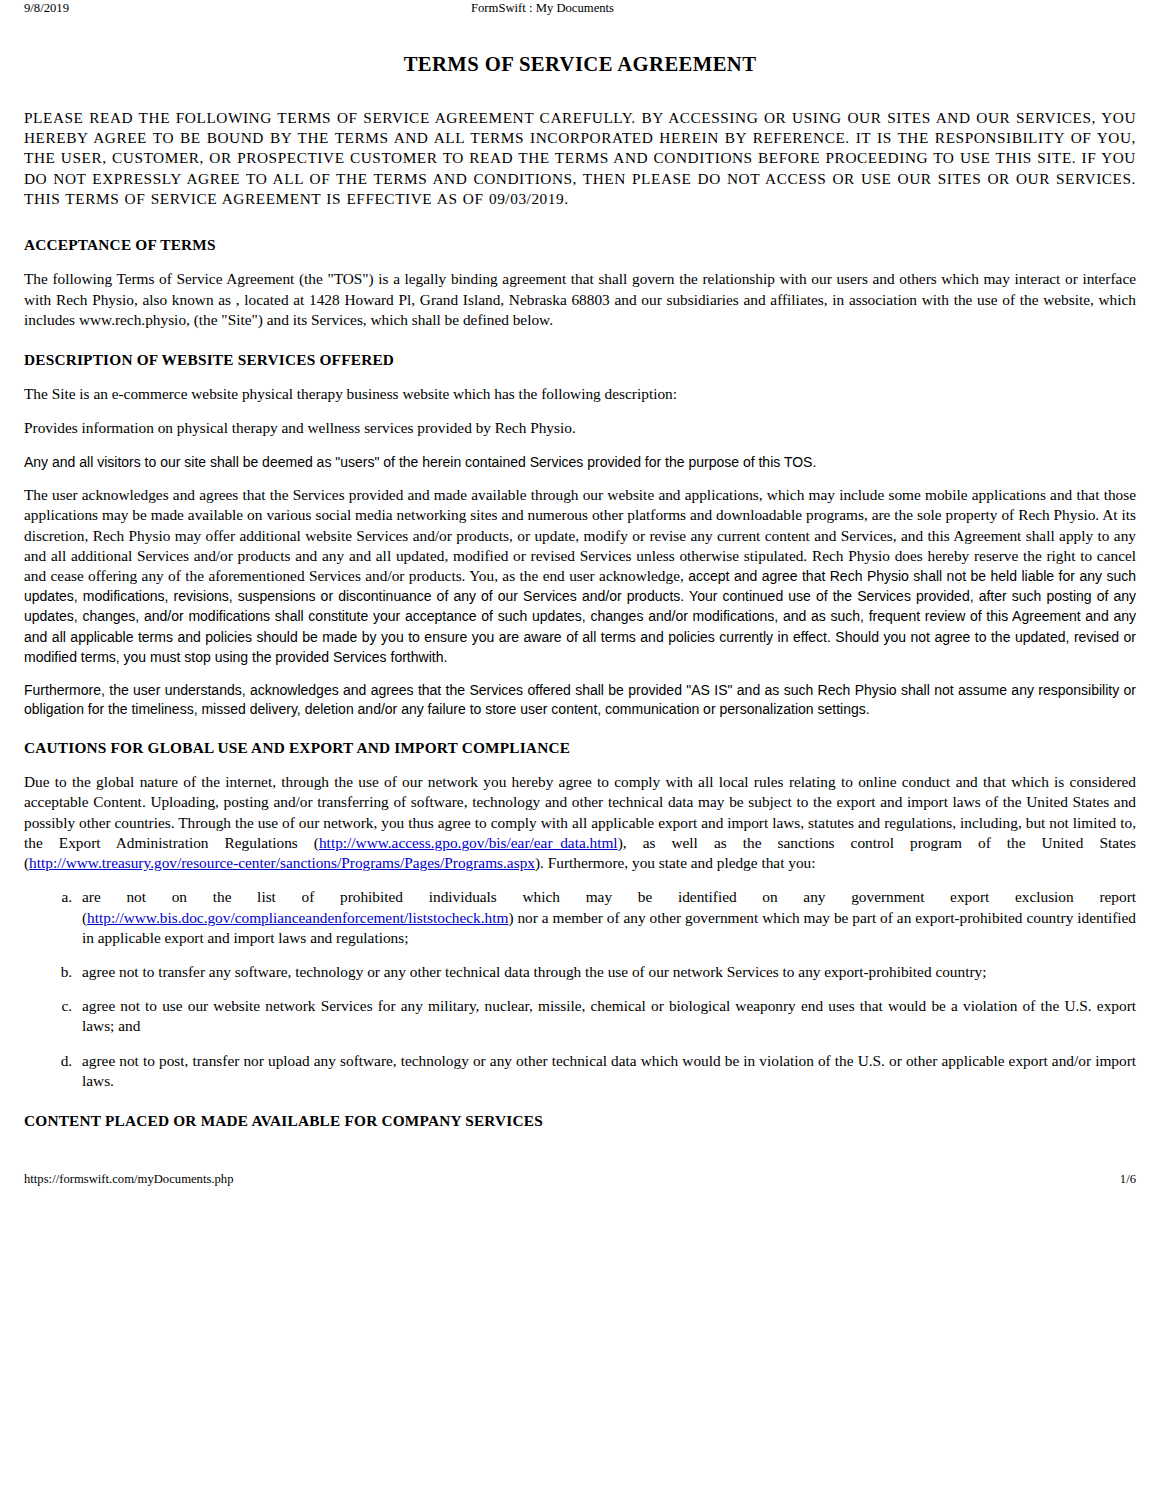9/8/2019
FormSwift : My Documents
TERMS OF SERVICE AGREEMENT
PLEASE READ THE FOLLOWING TERMS OF SERVICE AGREEMENT CAREFULLY. BY ACCESSING OR USING OUR SITES AND OUR SERVICES, YOU HEREBY AGREE TO BE BOUND BY THE TERMS AND ALL TERMS INCORPORATED HEREIN BY REFERENCE. IT IS THE RESPONSIBILITY OF YOU, THE USER, CUSTOMER, OR PROSPECTIVE CUSTOMER TO READ THE TERMS AND CONDITIONS BEFORE PROCEEDING TO USE THIS SITE. IF YOU DO NOT EXPRESSLY AGREE TO ALL OF THE TERMS AND CONDITIONS, THEN PLEASE DO NOT ACCESS OR USE OUR SITES OR OUR SERVICES. THIS TERMS OF SERVICE AGREEMENT IS EFFECTIVE AS OF 09/03/2019.
ACCEPTANCE OF TERMS
The following Terms of Service Agreement (the "TOS") is a legally binding agreement that shall govern the relationship with our users and others which may interact or interface with Rech Physio, also known as , located at 1428 Howard Pl, Grand Island, Nebraska 68803 and our subsidiaries and affiliates, in association with the use of the website, which includes www.rech.physio, (the "Site") and its Services, which shall be defined below.
DESCRIPTION OF WEBSITE SERVICES OFFERED
The Site is an e-commerce website physical therapy business website which has the following description:
Provides information on physical therapy and wellness services provided by Rech Physio.
Any and all visitors to our site shall be deemed as "users" of the herein contained Services provided for the purpose of this TOS.
The user acknowledges and agrees that the Services provided and made available through our website and applications, which may include some mobile applications and that those applications may be made available on various social media networking sites and numerous other platforms and downloadable programs, are the sole property of Rech Physio. At its discretion, Rech Physio may offer additional website Services and/or products, or update, modify or revise any current content and Services, and this Agreement shall apply to any and all additional Services and/or products and any and all updated, modified or revised Services unless otherwise stipulated. Rech Physio does hereby reserve the right to cancel and cease offering any of the aforementioned Services and/or products. You, as the end user acknowledge, accept and agree that Rech Physio shall not be held liable for any such updates, modifications, revisions, suspensions or discontinuance of any of our Services and/or products. Your continued use of the Services provided, after such posting of any updates, changes, and/or modifications shall constitute your acceptance of such updates, changes and/or modifications, and as such, frequent review of this Agreement and any and all applicable terms and policies should be made by you to ensure you are aware of all terms and policies currently in effect. Should you not agree to the updated, revised or modified terms, you must stop using the provided Services forthwith.
Furthermore, the user understands, acknowledges and agrees that the Services offered shall be provided "AS IS" and as such Rech Physio shall not assume any responsibility or obligation for the timeliness, missed delivery, deletion and/or any failure to store user content, communication or personalization settings.
CAUTIONS FOR GLOBAL USE AND EXPORT AND IMPORT COMPLIANCE
Due to the global nature of the internet, through the use of our network you hereby agree to comply with all local rules relating to online conduct and that which is considered acceptable Content. Uploading, posting and/or transferring of software, technology and other technical data may be subject to the export and import laws of the United States and possibly other countries. Through the use of our network, you thus agree to comply with all applicable export and import laws, statutes and regulations, including, but not limited to, the Export Administration Regulations (http://www.access.gpo.gov/bis/ear/ear_data.html), as well as the sanctions control program of the United States (http://www.treasury.gov/resource-center/sanctions/Programs/Pages/Programs.aspx). Furthermore, you state and pledge that you:
are not on the list of prohibited individuals which may be identified on any government export exclusion report (http://www.bis.doc.gov/complianceandenforcement/liststocheck.htm) nor a member of any other government which may be part of an export-prohibited country identified in applicable export and import laws and regulations;
agree not to transfer any software, technology or any other technical data through the use of our network Services to any export-prohibited country;
agree not to use our website network Services for any military, nuclear, missile, chemical or biological weaponry end uses that would be a violation of the U.S. export laws; and
agree not to post, transfer nor upload any software, technology or any other technical data which would be in violation of the U.S. or other applicable export and/or import laws.
CONTENT PLACED OR MADE AVAILABLE FOR COMPANY SERVICES
https://formswift.com/myDocuments.php
1/6